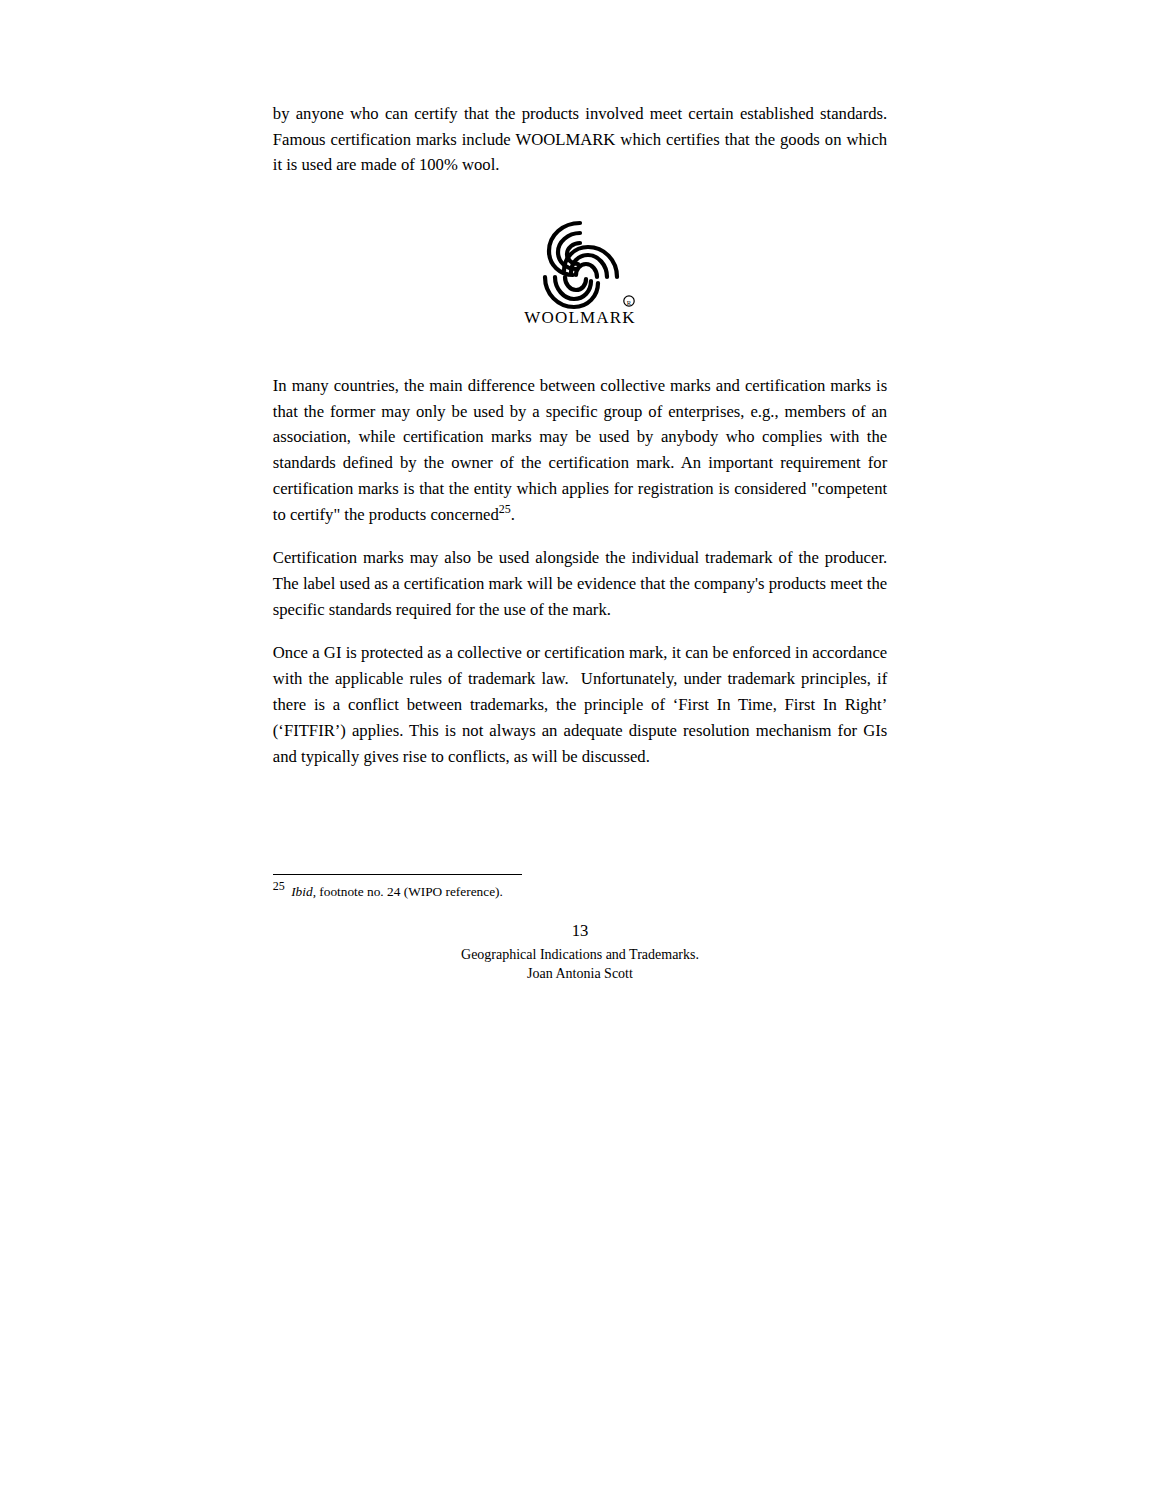by anyone who can certify that the products involved meet certain established standards. Famous certification marks include WOOLMARK which certifies that the goods on which it is used are made of 100% wool.
R WOOLMARK
In many countries, the main difference between collective marks and certification marks is that the former may only be used by a specific group of enterprises, e.g., members of an association, while certification marks may be used by anybody who complies with the standards defined by the owner of the certification mark. An important requirement for certification marks is that the entity which applies for registration is considered "competent to certify" the products concerned25.
Certification marks may also be used alongside the individual trademark of the producer. The label used as a certification mark will be evidence that the company's products meet the specific standards required for the use of the mark.
Once a GI is protected as a collective or certification mark, it can be enforced in accordance with the applicable rules of trademark law. Unfortunately, under trademark principles, if there is a conflict between trademarks, the principle of ‘First In Time, First In Right’ (‘FITFIR’) applies. This is not always an adequate dispute resolution mechanism for GIs and typically gives rise to conflicts, as will be discussed.
25 Ibid, footnote no. 24 (WIPO reference).
13
Geographical Indications and Trademarks.
Joan Antonia Scott